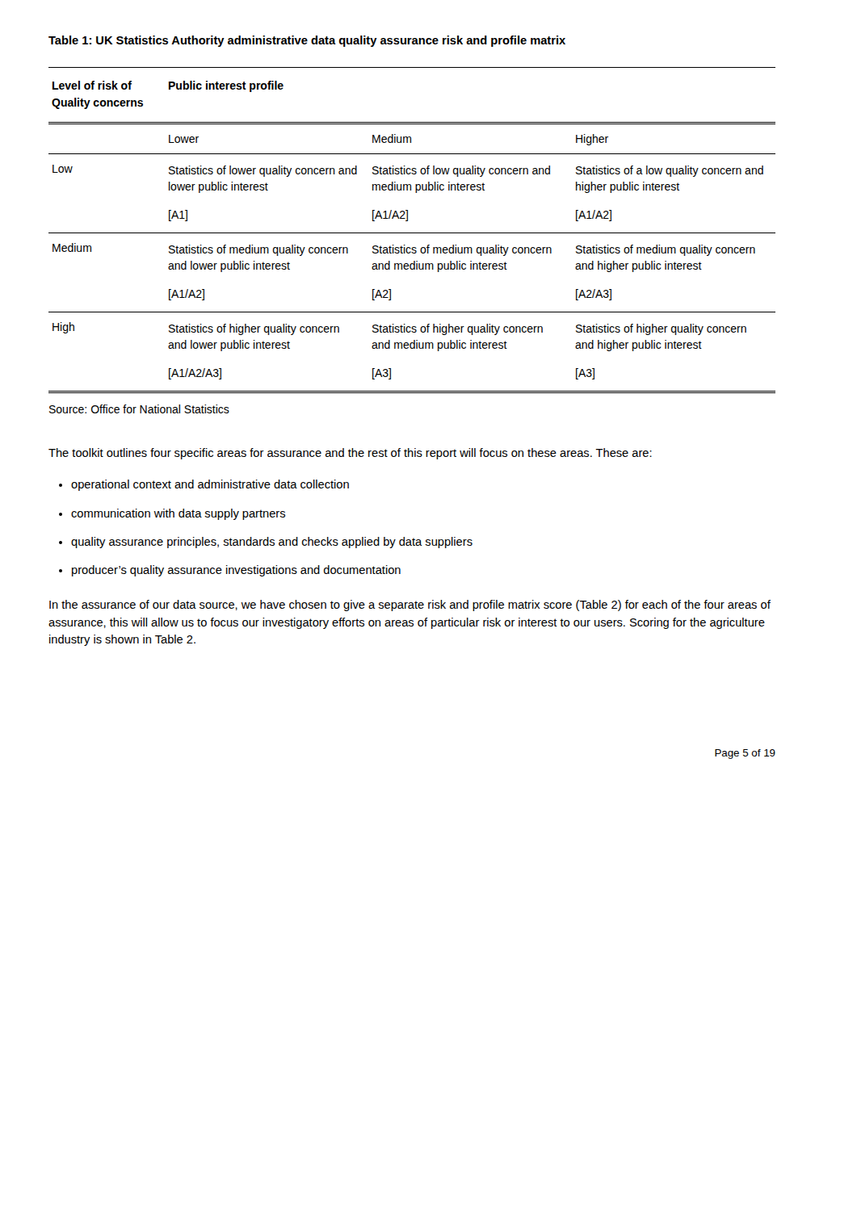Table 1: UK Statistics Authority administrative data quality assurance risk and profile matrix
| Level of risk of Quality concerns | Public interest profile |
| --- | --- |
| | Lower | Medium | Higher |
| Low | Statistics of lower quality concern and lower public interest [A1] | Statistics of low quality concern and medium public interest [A1/A2] | Statistics of a low quality concern and higher public interest [A1/A2] |
| Medium | Statistics of medium quality concern and lower public interest [A1/A2] | Statistics of medium quality concern and medium public interest [A2] | Statistics of medium quality concern and higher public interest [A2/A3] |
| High | Statistics of higher quality concern and lower public interest [A1/A2/A3] | Statistics of higher quality concern and medium public interest [A3] | Statistics of higher quality concern and higher public interest [A3] |
Source: Office for National Statistics
The toolkit outlines four specific areas for assurance and the rest of this report will focus on these areas. These are:
operational context and administrative data collection
communication with data supply partners
quality assurance principles, standards and checks applied by data suppliers
producer’s quality assurance investigations and documentation
In the assurance of our data source, we have chosen to give a separate risk and profile matrix score (Table 2) for each of the four areas of assurance, this will allow us to focus our investigatory efforts on areas of particular risk or interest to our users. Scoring for the agriculture industry is shown in Table 2.
Page 5 of 19